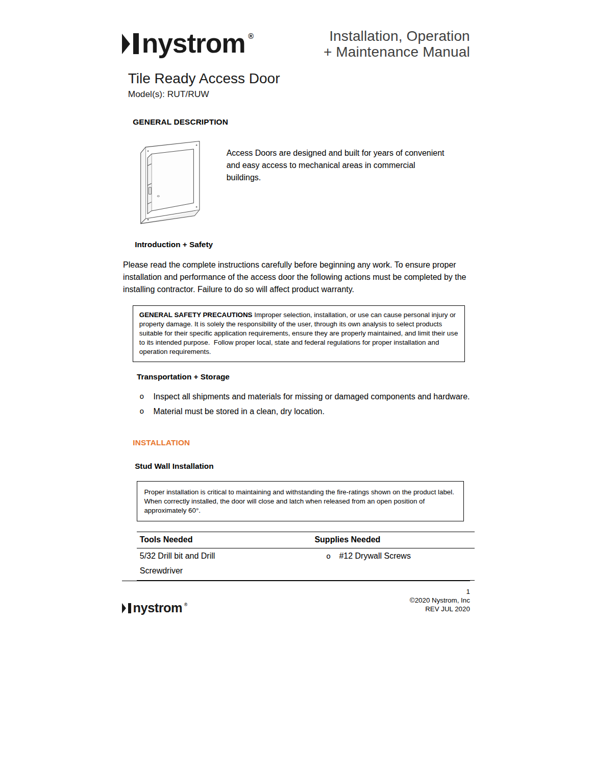nystrom®
Installation, Operation
+ Maintenance Manual
Tile Ready Access Door
Model(s): RUT/RUW
GENERAL DESCRIPTION
Access Doors are designed and built for years of convenient and easy access to mechanical areas in commercial buildings.
Introduction + Safety
Please read the complete instructions carefully before beginning any work. To ensure proper installation and performance of the access door the following actions must be completed by the installing contractor. Failure to do so will affect product warranty.
GENERAL SAFETY PRECAUTIONS Improper selection, installation, or use can cause personal injury or property damage. It is solely the responsibility of the user, through its own analysis to select products suitable for their specific application requirements, ensure they are properly maintained, and limit their use to its intended purpose. Follow proper local, state and federal regulations for proper installation and operation requirements.
Transportation + Storage
Inspect all shipments and materials for missing or damaged components and hardware.
Material must be stored in a clean, dry location.
INSTALLATION
Stud Wall Installation
Proper installation is critical to maintaining and withstanding the fire-ratings shown on the product label. When correctly installed, the door will close and latch when released from an open position of approximately 60°.
| Tools Needed | Supplies Needed |
| --- | --- |
| 5/32 Drill bit and Drill | o #12 Drywall Screws |
| Screwdriver | |
nystrom®
1
©2020 Nystrom, Inc
REV JUL 2020